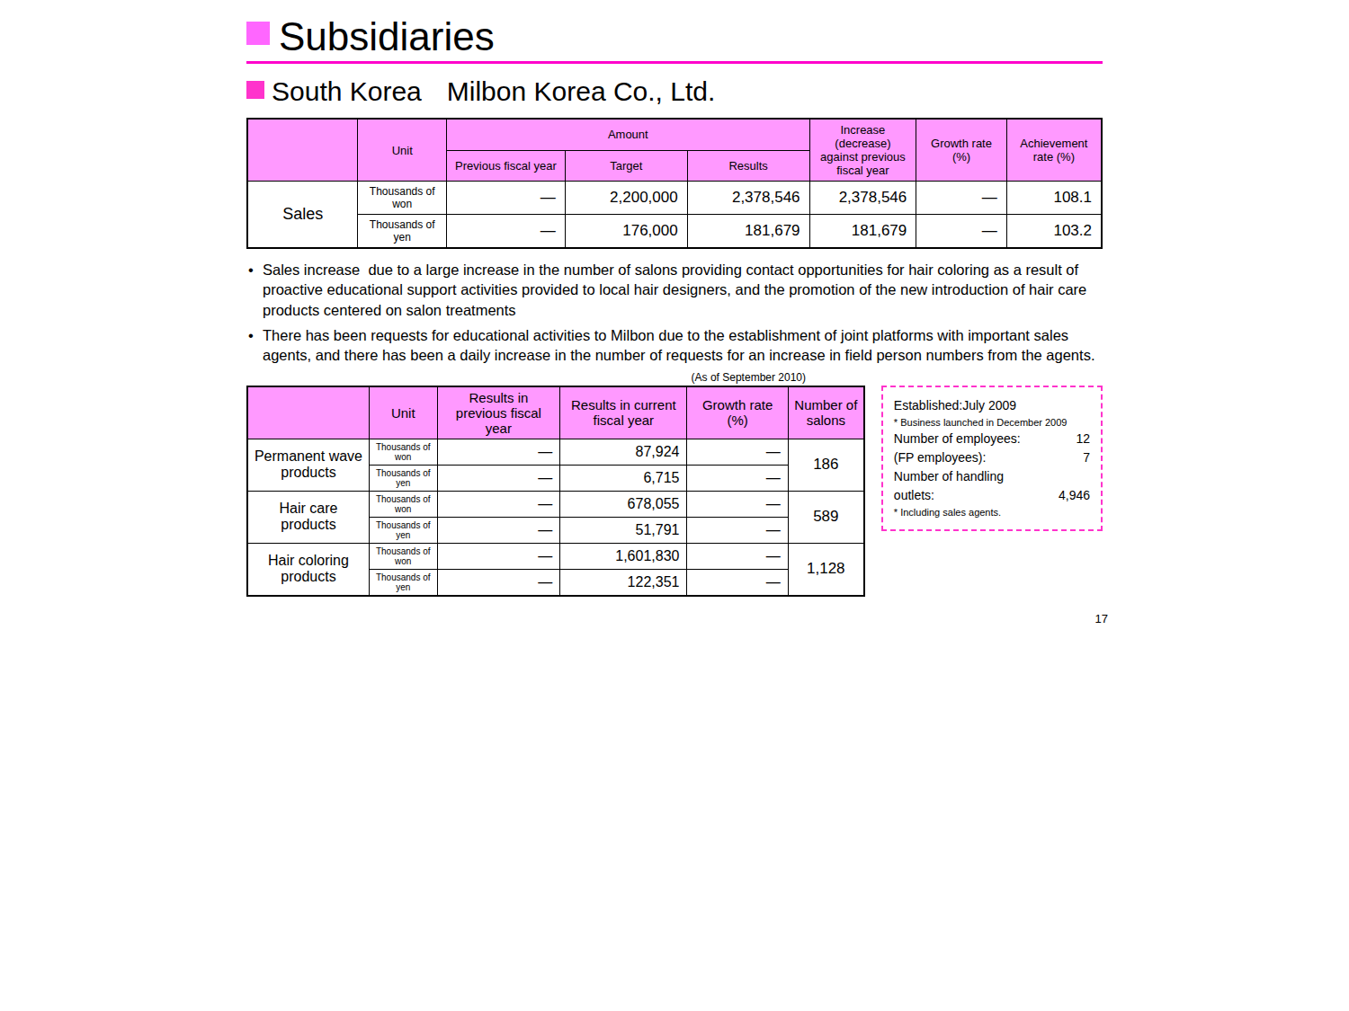Subsidiaries
South Korea Milbon Korea Co., Ltd.
| | Unit | Amount | Increase (decrease) against previous fiscal year | Growth rate (%) | Achievement rate (%) |
| --- | --- | --- | --- | --- | --- |
| Previous fiscal year | Target | Results |
| Sales | Thousands of won | — | 2,200,000 | 2,378,546 | 2,378,546 | — | 108.1 |
| Thousands of yen | — | 176,000 | 181,679 | 181,679 | — | 103.2 |
Sales increase due to a large increase in the number of salons providing contact opportunities for hair coloring as a result of proactive educational support activities provided to local hair designers, and the promotion of the new introduction of hair care products centered on salon treatments
There has been requests for educational activities to Milbon due to the establishment of joint platforms with important sales agents, and there has been a daily increase in the number of requests for an increase in field person numbers from the agents.
(As of September 2010)
| | Unit | Results in previous fiscal year | Results in current fiscal year | Growth rate (%) | Number of salons |
| --- | --- | --- | --- | --- | --- |
| Permanent wave products | Thousands of won | — | 87,924 | — | 186 |
| Thousands of yen | — | 6,715 | — |
| Hair care products | Thousands of won | — | 678,055 | — | 589 |
| Thousands of yen | — | 51,791 | — |
| Hair coloring products | Thousands of won | — | 1,601,830 | — | 1,128 |
| Thousands of yen | — | 122,351 | — |
Established:July 2009
* Business launched in December 2009
Number of employees: 12
(FP employees): 7
Number of handling
outlets: 4,946
* Including sales agents.
17